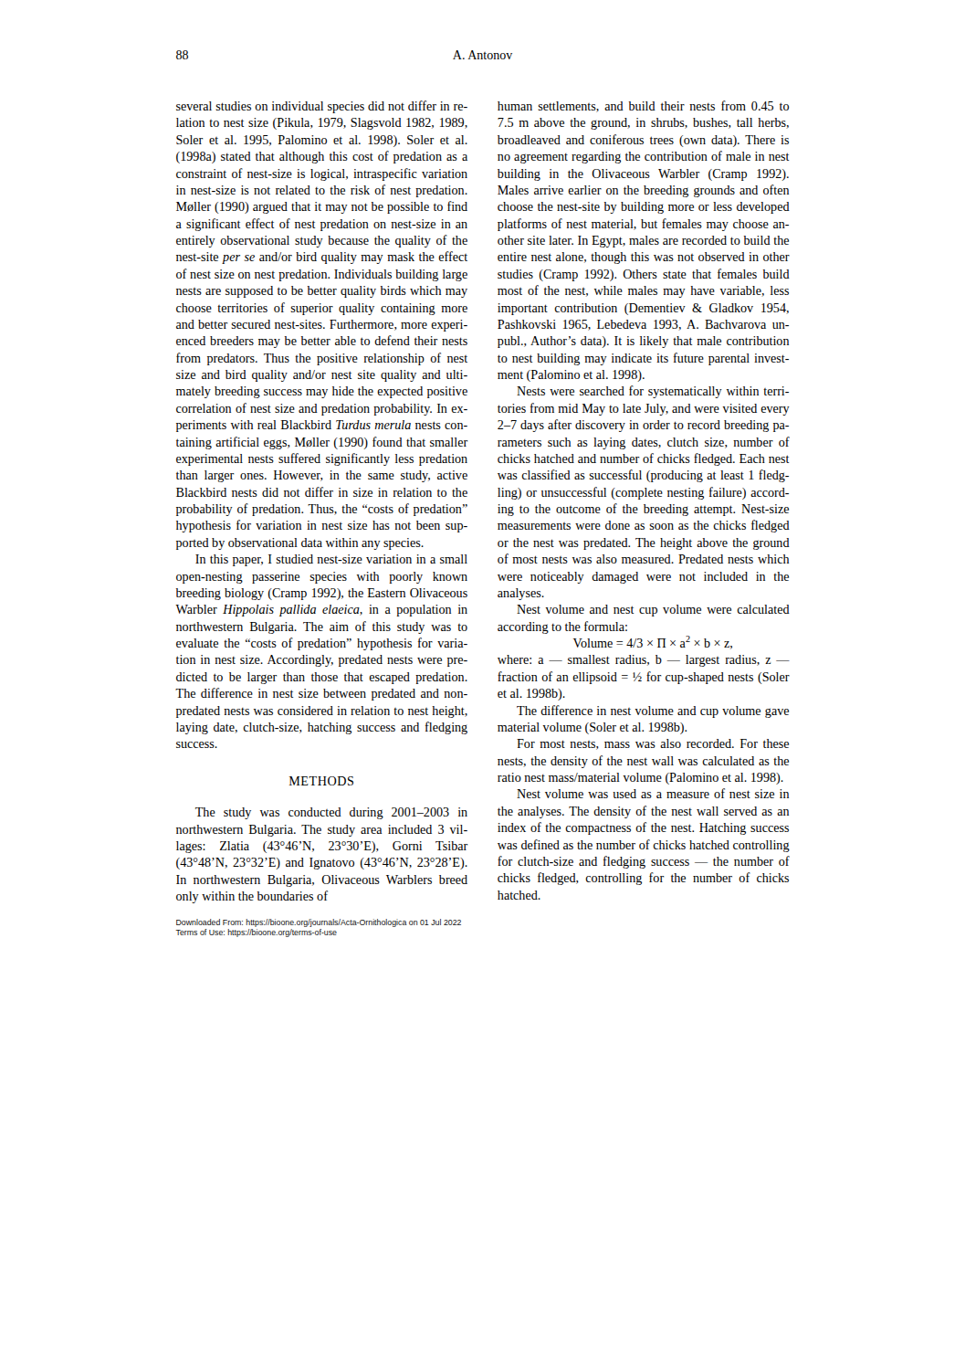88 A. Antonov
several studies on individual species did not differ in relation to nest size (Pikula, 1979, Slagsvold 1982, 1989, Soler et al. 1995, Palomino et al. 1998). Soler et al. (1998a) stated that although this cost of predation as a constraint of nest-size is logical, intraspecific variation in nest-size is not related to the risk of nest predation. Møller (1990) argued that it may not be possible to find a significant effect of nest predation on nest-size in an entirely observational study because the quality of the nest-site per se and/or bird quality may mask the effect of nest size on nest predation. Individuals building large nests are supposed to be better quality birds which may choose territories of superior quality containing more and better secured nest-sites. Furthermore, more experienced breeders may be better able to defend their nests from predators. Thus the positive relationship of nest size and bird quality and/or nest site quality and ultimately breeding success may hide the expected positive correlation of nest size and predation probability. In experiments with real Blackbird Turdus merula nests containing artificial eggs, Møller (1990) found that smaller experimental nests suffered significantly less predation than larger ones. However, in the same study, active Blackbird nests did not differ in size in relation to the probability of predation. Thus, the “costs of predation” hypothesis for variation in nest size has not been supported by observational data within any species.
In this paper, I studied nest-size variation in a small open-nesting passerine species with poorly known breeding biology (Cramp 1992), the Eastern Olivaceous Warbler Hippolais pallida elaeica, in a population in northwestern Bulgaria. The aim of this study was to evaluate the “costs of predation” hypothesis for variation in nest size. Accordingly, predated nests were predicted to be larger than those that escaped predation. The difference in nest size between predated and non-predated nests was considered in relation to nest height, laying date, clutch-size, hatching success and fledging success.
Methods
The study was conducted during 2001–2003 in northwestern Bulgaria. The study area included 3 villages: Zlatia (43°46’N, 23°30’E), Gorni Tsibar (43°48’N, 23°32’E) and Ignatovo (43°46’N, 23°28’E). In northwestern Bulgaria, Olivaceous Warblers breed only within the boundaries of
human settlements, and build their nests from 0.45 to 7.5 m above the ground, in shrubs, bushes, tall herbs, broadleaved and coniferous trees (own data). There is no agreement regarding the contribution of male in nest building in the Olivaceous Warbler (Cramp 1992). Males arrive earlier on the breeding grounds and often choose the nest-site by building more or less developed platforms of nest material, but females may choose another site later. In Egypt, males are recorded to build the entire nest alone, though this was not observed in other studies (Cramp 1992). Others state that females build most of the nest, while males may have variable, less important contribution (Dementiev & Gladkov 1954, Pashkovski 1965, Lebedeva 1993, A. Bachvarova unpubl., Author’s data). It is likely that male contribution to nest building may indicate its future parental investment (Palomino et al. 1998).
Nests were searched for systematically within territories from mid May to late July, and were visited every 2–7 days after discovery in order to record breeding parameters such as laying dates, clutch size, number of chicks hatched and number of chicks fledged. Each nest was classified as successful (producing at least 1 fledgling) or unsuccessful (complete nesting failure) according to the outcome of the breeding attempt. Nest-size measurements were done as soon as the chicks fledged or the nest was predated. The height above the ground of most nests was also measured. Predated nests which were noticeably damaged were not included in the analyses.
Nest volume and nest cup volume were calculated according to the formula:
Volume = 4/3 × Π × a2 × b × z,
where: a — smallest radius, b — largest radius, z — fraction of an ellipsoid = ½ for cup-shaped nests (Soler et al. 1998b).
The difference in nest volume and cup volume gave material volume (Soler et al. 1998b).
For most nests, mass was also recorded. For these nests, the density of the nest wall was calculated as the ratio nest mass/material volume (Palomino et al. 1998).
Nest volume was used as a measure of nest size in the analyses. The density of the nest wall served as an index of the compactness of the nest. Hatching success was defined as the number of chicks hatched controlling for clutch-size and fledging success — the number of chicks fledged, controlling for the number of chicks hatched.
Downloaded From: https://bioone.org/journals/Acta-Ornithologica on 01 Jul 2022
Terms of Use: https://bioone.org/terms-of-use